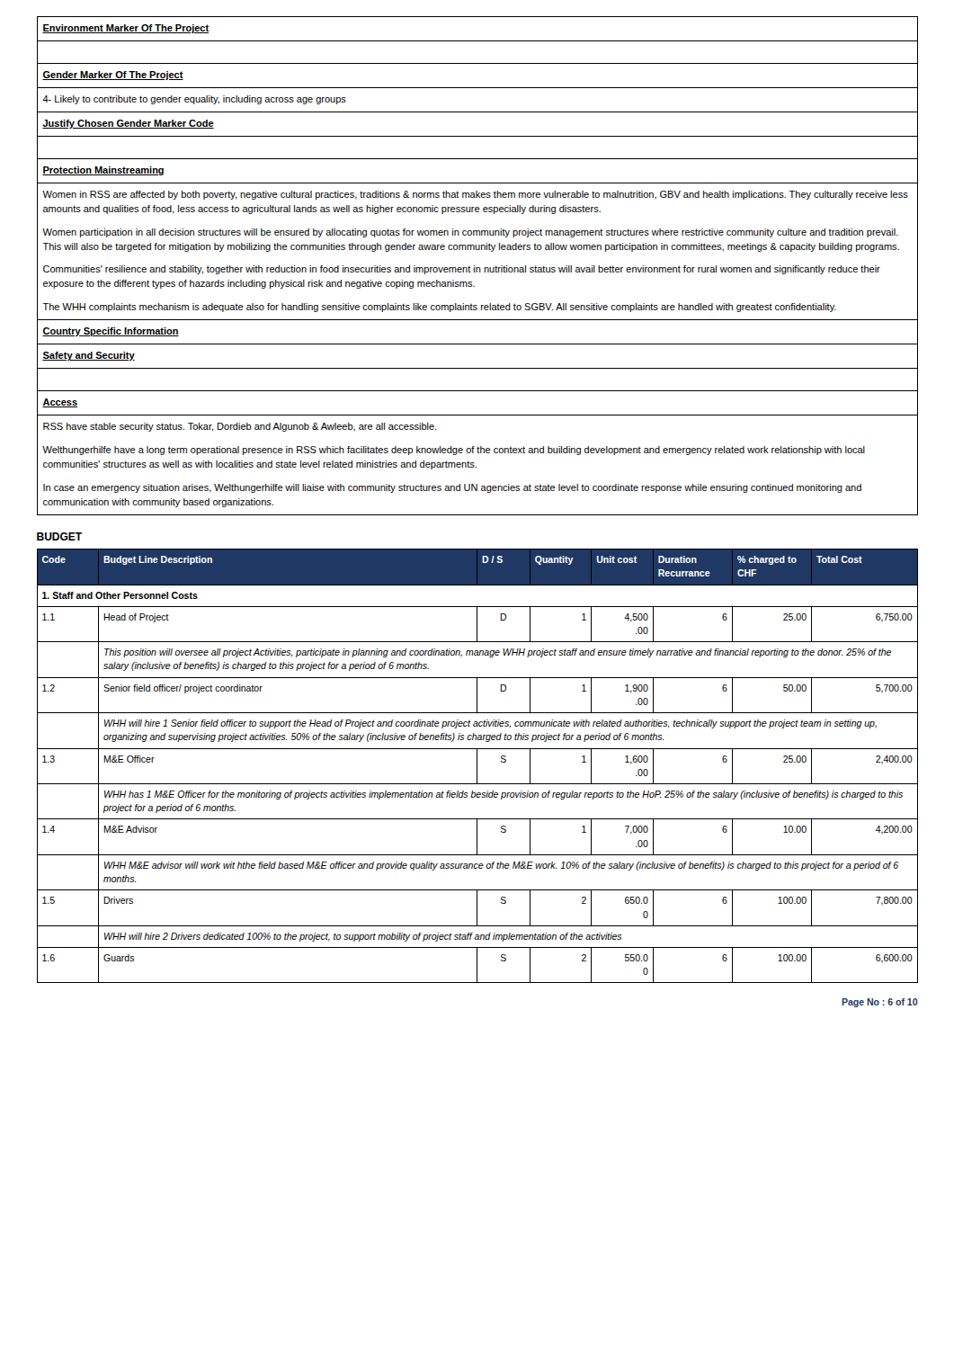Environment Marker Of The Project
Gender Marker Of The Project
4- Likely to contribute to gender equality, including across age groups
Justify Chosen Gender Marker Code
Protection Mainstreaming
Women in RSS are affected by both poverty, negative cultural practices, traditions & norms that makes them more vulnerable to malnutrition, GBV and health implications. They culturally receive less amounts and qualities of food, less access to agricultural lands as well as higher economic pressure especially during disasters.
Women participation in all decision structures will be ensured by allocating quotas for women in community project management structures where restrictive community culture and tradition prevail. This will also be targeted for mitigation by mobilizing the communities through gender aware community leaders to allow women participation in committees, meetings & capacity building programs.
Communities' resilience and stability, together with reduction in food insecurities and improvement in nutritional status will avail better environment for rural women and significantly reduce their exposure to the different types of hazards including physical risk and negative coping mechanisms.
The WHH complaints mechanism is adequate also for handling sensitive complaints like complaints related to SGBV. All sensitive complaints are handled with greatest confidentiality.
Country Specific Information
Safety and Security
Access
RSS have stable security status. Tokar, Dordieb and Algunob & Awleeb, are all accessible.
Welthungerhilfe have a long term operational presence in RSS which facilitates deep knowledge of the context and building development and emergency related work relationship with local communities' structures as well as with localities and state level related ministries and departments.
In case an emergency situation arises, Welthungerhilfe will liaise with community structures and UN agencies at state level to coordinate response while ensuring continued monitoring and communication with community based organizations.
BUDGET
| Code | Budget Line Description | D / S | Quantity | Unit cost | Duration Recurrance | % charged to CHF | Total Cost |
| --- | --- | --- | --- | --- | --- | --- | --- |
| 1. Staff and Other Personnel Costs |
| 1.1 | Head of Project | D | 1 | 4,500 .00 | 6 | 25.00 | 6,750.00 |
| | This position will oversee all project Activities, participate in planning and coordination, manage WHH project staff and ensure timely narrative and financial reporting to the donor. 25% of the salary (inclusive of benefits) is charged to this project for a period of 6 months. |
| 1.2 | Senior field officer/ project coordinator | D | 1 | 1,900 .00 | 6 | 50.00 | 5,700.00 |
| | WHH will hire 1 Senior field officer to support the Head of Project and coordinate project activities, communicate with related authorities, technically support the project team in setting up, organizing and supervising project activities. 50% of the salary (inclusive of benefits) is charged to this project for a period of 6 months. |
| 1.3 | M&E Officer | S | 1 | 1,600 .00 | 6 | 25.00 | 2,400.00 |
| | WHH has 1 M&E Officer for the monitoring of projects activities implementation at fields beside provision of regular reports to the HoP. 25% of the salary (inclusive of benefits) is charged to this project for a period of 6 months. |
| 1.4 | M&E Advisor | S | 1 | 7,000 .00 | 6 | 10.00 | 4,200.00 |
| | WHH M&E advisor will work wit hthe field based M&E officer and provide quality assurance of the M&E work. 10% of the salary (inclusive of benefits) is charged to this project for a period of 6 months. |
| 1.5 | Drivers | S | 2 | 650.0 0 | 6 | 100.00 | 7,800.00 |
| | WHH will hire 2 Drivers dedicated 100% to the project, to support mobility of project staff and implementation of the activities |
| 1.6 | Guards | S | 2 | 550.0 0 | 6 | 100.00 | 6,600.00 |
Page No : 6 of 10